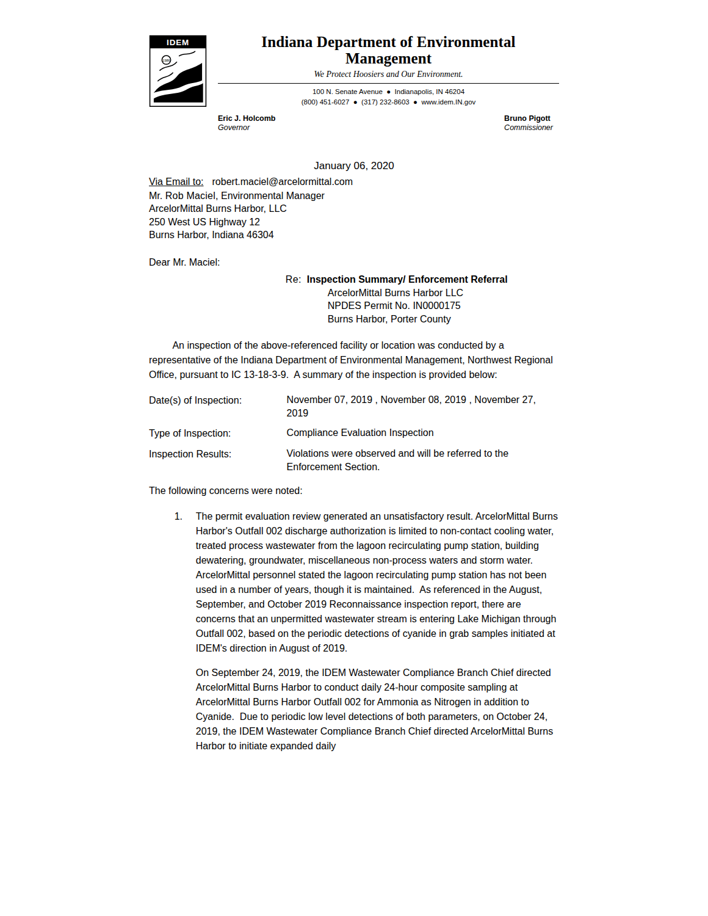IDEM 1986
Indiana Department of Environmental Management
We Protect Hoosiers and Our Environment.
100 N. Senate Avenue ● Indianapolis, IN 46204
(800) 451-6027 ● (317) 232-8603 ● www.idem.IN.gov
Eric J. Holcomb
Governor
Bruno Pigott
Commissioner
January 06, 2020
Via Email to: robert.maciel@arcelormittal.com
Mr. Rob Maciel, Environmental Manager
ArcelorMittal Burns Harbor, LLC
250 West US Highway 12
Burns Harbor, Indiana 46304
Dear Mr. Maciel:
Re: Inspection Summary/ Enforcement Referral
ArcelorMittal Burns Harbor LLC
NPDES Permit No. IN0000175
Burns Harbor, Porter County
An inspection of the above-referenced facility or location was conducted by a representative of the Indiana Department of Environmental Management, Northwest Regional Office, pursuant to IC 13-18-3-9. A summary of the inspection is provided below:
Date(s) of Inspection:
November 07, 2019 , November 08, 2019 , November 27, 2019
Type of Inspection:
Compliance Evaluation Inspection
Inspection Results:
Violations were observed and will be referred to the Enforcement Section.
The following concerns were noted:
The permit evaluation review generated an unsatisfactory result. ArcelorMittal Burns Harbor's Outfall 002 discharge authorization is limited to non-contact cooling water, treated process wastewater from the lagoon recirculating pump station, building dewatering, groundwater, miscellaneous non-process waters and storm water. ArcelorMittal personnel stated the lagoon recirculating pump station has not been used in a number of years, though it is maintained. As referenced in the August, September, and October 2019 Reconnaissance inspection report, there are concerns that an unpermitted wastewater stream is entering Lake Michigan through Outfall 002, based on the periodic detections of cyanide in grab samples initiated at IDEM's direction in August of 2019.
On September 24, 2019, the IDEM Wastewater Compliance Branch Chief directed ArcelorMittal Burns Harbor to conduct daily 24-hour composite sampling at ArcelorMittal Burns Harbor Outfall 002 for Ammonia as Nitrogen in addition to Cyanide. Due to periodic low level detections of both parameters, on October 24, 2019, the IDEM Wastewater Compliance Branch Chief directed ArcelorMittal Burns Harbor to initiate expanded daily